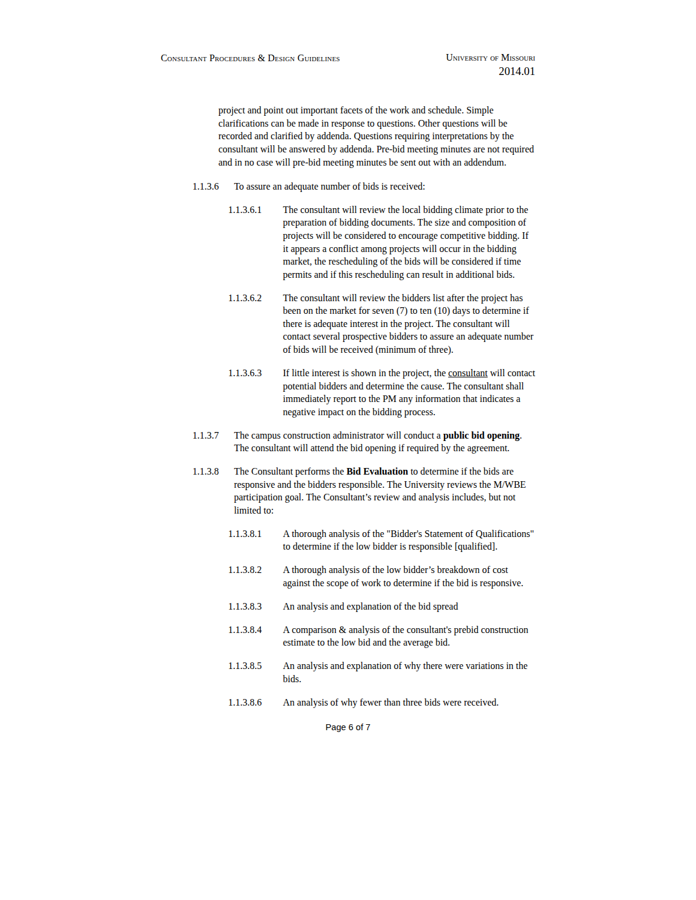Consultant Procedures & Design Guidelines
University of Missouri 2014.01
project and point out important facets of the work and schedule. Simple clarifications can be made in response to questions. Other questions will be recorded and clarified by addenda. Questions requiring interpretations by the consultant will be answered by addenda. Pre-bid meeting minutes are not required and in no case will pre-bid meeting minutes be sent out with an addendum.
1.1.3.6
To assure an adequate number of bids is received:
1.1.3.6.1
The consultant will review the local bidding climate prior to the preparation of bidding documents. The size and composition of projects will be considered to encourage competitive bidding. If it appears a conflict among projects will occur in the bidding market, the rescheduling of the bids will be considered if time permits and if this rescheduling can result in additional bids.
1.1.3.6.2
The consultant will review the bidders list after the project has been on the market for seven (7) to ten (10) days to determine if there is adequate interest in the project. The consultant will contact several prospective bidders to assure an adequate number of bids will be received (minimum of three).
1.1.3.6.3
If little interest is shown in the project, the consultant will contact potential bidders and determine the cause. The consultant shall immediately report to the PM any information that indicates a negative impact on the bidding process.
1.1.3.7
The campus construction administrator will conduct a public bid opening. The consultant will attend the bid opening if required by the agreement.
1.1.3.8
The Consultant performs the Bid Evaluation to determine if the bids are responsive and the bidders responsible. The University reviews the M/WBE participation goal. The Consultant’s review and analysis includes, but not limited to:
1.1.3.8.1
A thorough analysis of the "Bidder's Statement of Qualifications" to determine if the low bidder is responsible [qualified].
1.1.3.8.2
A thorough analysis of the low bidder’s breakdown of cost against the scope of work to determine if the bid is responsive.
1.1.3.8.3
An analysis and explanation of the bid spread
1.1.3.8.4
A comparison & analysis of the consultant's prebid construction estimate to the low bid and the average bid.
1.1.3.8.5
An analysis and explanation of why there were variations in the bids.
1.1.3.8.6
An analysis of why fewer than three bids were received.
Page 6 of 7